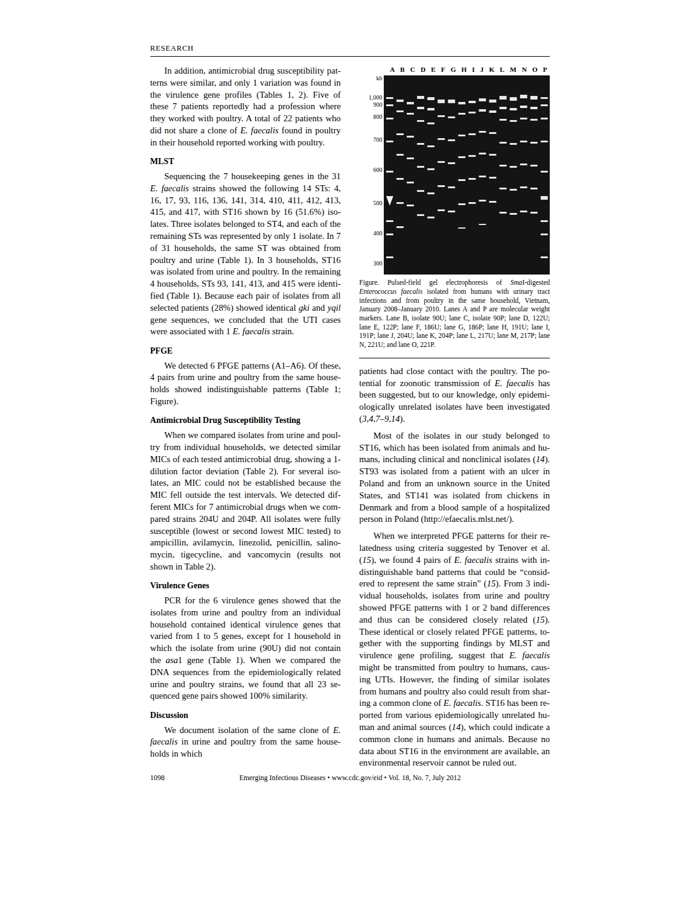RESEARCH
In addition, antimicrobial drug susceptibility patterns were similar, and only 1 variation was found in the virulence gene profiles (Tables 1, 2). Five of these 7 patients reportedly had a profession where they worked with poultry. A total of 22 patients who did not share a clone of E. faecalis found in poultry in their household reported working with poultry.
MLST
Sequencing the 7 housekeeping genes in the 31 E. faecalis strains showed the following 14 STs: 4, 16, 17, 93, 116, 136, 141, 314, 410, 411, 412, 413, 415, and 417, with ST16 shown by 16 (51.6%) isolates. Three isolates belonged to ST4, and each of the remaining STs was represented by only 1 isolate. In 7 of 31 households, the same ST was obtained from poultry and urine (Table 1). In 3 households, ST16 was isolated from urine and poultry. In the remaining 4 households, STs 93, 141, 413, and 415 were identified (Table 1). Because each pair of isolates from all selected patients (28%) showed identical gki and yqil gene sequences, we concluded that the UTI cases were associated with 1 E. faecalis strain.
PFGE
We detected 6 PFGE patterns (A1–A6). Of these, 4 pairs from urine and poultry from the same households showed indistinguishable patterns (Table 1; Figure).
Antimicrobial Drug Susceptibility Testing
When we compared isolates from urine and poultry from individual households, we detected similar MICs of each tested antimicrobial drug, showing a 1-dilution factor deviation (Table 2). For several isolates, an MIC could not be established because the MIC fell outside the test intervals. We detected different MICs for 7 antimicrobial drugs when we compared strains 204U and 204P. All isolates were fully susceptible (lowest or second lowest MIC tested) to ampicillin, avilamycin, linezolid, penicillin, salinomycin, tigecycline, and vancomycin (results not shown in Table 2).
Virulence Genes
PCR for the 6 virulence genes showed that the isolates from urine and poultry from an individual household contained identical virulence genes that varied from 1 to 5 genes, except for 1 household in which the isolate from urine (90U) did not contain the asa1 gene (Table 1). When we compared the DNA sequences from the epidemiologically related urine and poultry strains, we found that all 23 sequenced gene pairs showed 100% similarity.
Discussion
We document isolation of the same clone of E. faecalis in urine and poultry from the same households in which
ABCDEFGHIJKLMNOP
kb 1,000 900 800 700 600 500 400 300
Figure. Pulsed-field gel electrophoresis of Sma I-digested Enterococcus faecalis isolated from humans with urinary tract infections and from poultry in the same household, Vietnam, January 2008–January 2010. Lanes A and P are molecular weight markers. Lane B, isolate 90U; lane C, isolate 90P; lane D, 122U; lane E, 122P; lane F, 186U; lane G, 186P; lane H, 191U; lane I, 191P; lane J, 204U; lane K, 204P; lane L, 217U; lane M, 217P; lane N, 221U; and lane O, 221P.
patients had close contact with the poultry. The potential for zoonotic transmission of E. faecalis has been suggested, but to our knowledge, only epidemiologically unrelated isolates have been investigated (3,4,7–9,14).
Most of the isolates in our study belonged to ST16, which has been isolated from animals and humans, including clinical and nonclinical isolates (14). ST93 was isolated from a patient with an ulcer in Poland and from an unknown source in the United States, and ST141 was isolated from chickens in Denmark and from a blood sample of a hospitalized person in Poland (http://efaecalis.mlst.net/).
When we interpreted PFGE patterns for their relatedness using criteria suggested by Tenover et al. (15), we found 4 pairs of E. faecalis strains with indistinguishable band patterns that could be “considered to represent the same strain” (15). From 3 individual households, isolates from urine and poultry showed PFGE patterns with 1 or 2 band differences and thus can be considered closely related (15). These identical or closely related PFGE patterns, together with the supporting findings by MLST and virulence gene profiling, suggest that E. faecalis might be transmitted from poultry to humans, causing UTIs. However, the finding of similar isolates from humans and poultry also could result from sharing a common clone of E. faecalis. ST16 has been reported from various epidemiologically unrelated human and animal sources (14), which could indicate a common clone in humans and animals. Because no data about ST16 in the environment are available, an environmental reservoir cannot be ruled out.
1098
Emerging Infectious Diseases • www.cdc.gov/eid • Vol. 18, No. 7, July 2012